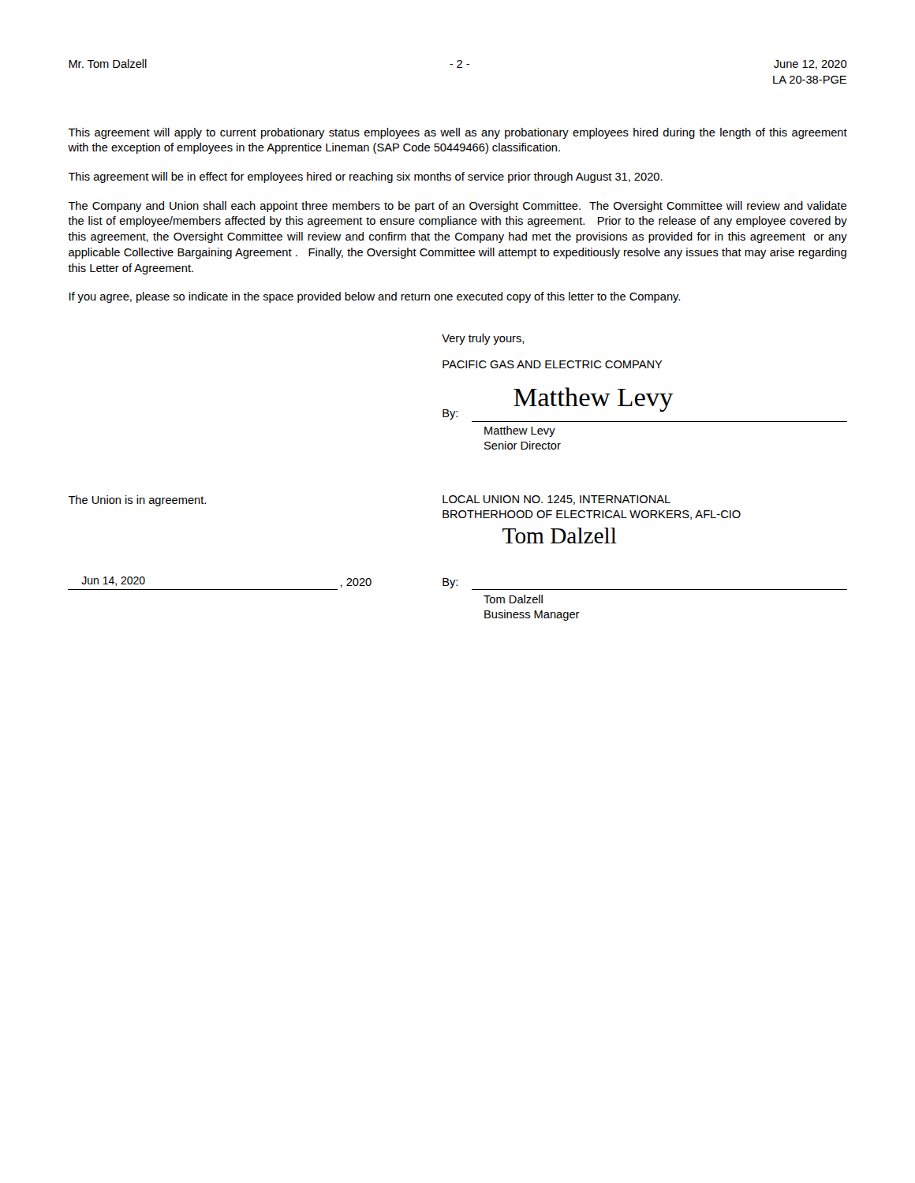Mr. Tom Dalzell
- 2 -
June 12, 2020
LA 20-38-PGE
This agreement will apply to current probationary status employees as well as any probationary employees hired during the length of this agreement with the exception of employees in the Apprentice Lineman (SAP Code 50449466) classification.
This agreement will be in effect for employees hired or reaching six months of service prior through August 31, 2020.
The Company and Union shall each appoint three members to be part of an Oversight Committee. The Oversight Committee will review and validate the list of employee/members affected by this agreement to ensure compliance with this agreement. Prior to the release of any employee covered by this agreement, the Oversight Committee will review and confirm that the Company had met the provisions as provided for in this agreement or any applicable Collective Bargaining Agreement . Finally, the Oversight Committee will attempt to expeditiously resolve any issues that may arise regarding this Letter of Agreement.
If you agree, please so indicate in the space provided below and return one executed copy of this letter to the Company.
Very truly yours,
PACIFIC GAS AND ELECTRIC COMPANY
Matthew Levy
By:
Matthew Levy
Senior Director
The Union is in agreement.
LOCAL UNION NO. 1245, INTERNATIONAL
BROTHERHOOD OF ELECTRICAL WORKERS, AFL-CIO
Tom Dalzell
Jun 14, 2020 , 2020
By:
Tom Dalzell
Business Manager